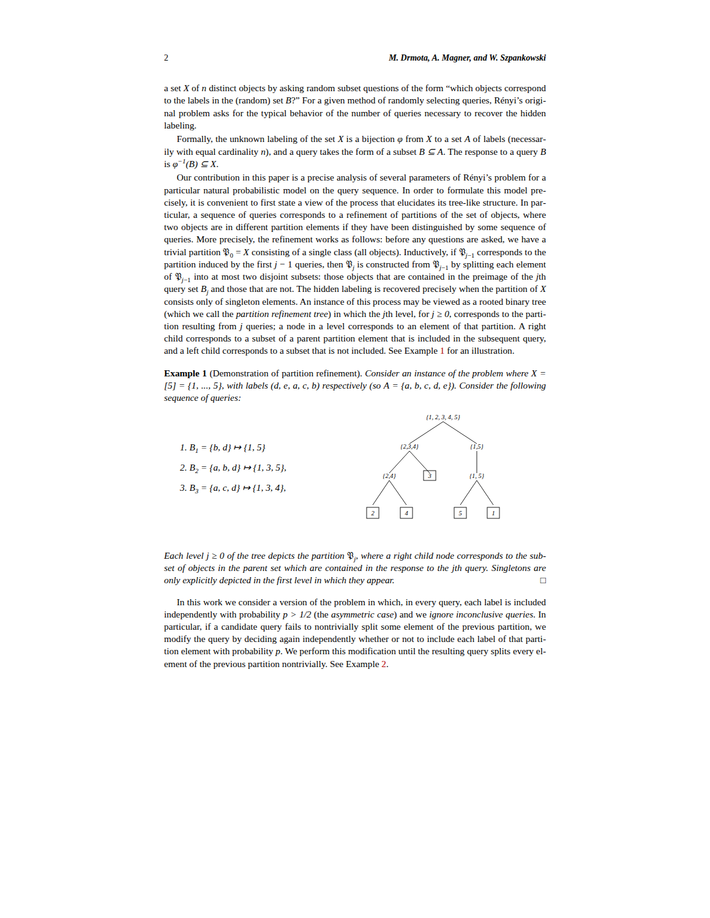2 M. Drmota, A. Magner, and W. Szpankowski
a set X of n distinct objects by asking random subset questions of the form “which objects correspond to the labels in the (random) set B?” For a given method of randomly selecting queries, Rényi’s original problem asks for the typical behavior of the number of queries necessary to recover the hidden labeling.
Formally, the unknown labeling of the set X is a bijection φ from X to a set A of labels (necessarily with equal cardinality n), and a query takes the form of a subset B ⊆ A. The response to a query B is φ−1(B) ⊆ X.
Our contribution in this paper is a precise analysis of several parameters of Rényi’s problem for a particular natural probabilistic model on the query sequence. In order to formulate this model precisely, it is convenient to first state a view of the process that elucidates its tree-like structure. In particular, a sequence of queries corresponds to a refinement of partitions of the set of objects, where two objects are in different partition elements if they have been distinguished by some sequence of queries. More precisely, the refinement works as follows: before any questions are asked, we have a trivial partition 𝔓0 = X consisting of a single class (all objects). Inductively, if 𝔓j−1 corresponds to the partition induced by the first j − 1 queries, then 𝔓j is constructed from 𝔓j−1 by splitting each element of 𝔓j−1 into at most two disjoint subsets: those objects that are contained in the preimage of the jth query set Bj and those that are not. The hidden labeling is recovered precisely when the partition of X consists only of singleton elements. An instance of this process may be viewed as a rooted binary tree (which we call the partition refinement tree) in which the jth level, for j ≥ 0, corresponds to the partition resulting from j queries; a node in a level corresponds to an element of that partition. A right child corresponds to a subset of a parent partition element that is included in the subsequent query, and a left child corresponds to a subset that is not included. See Example 1 for an illustration.
Example 1 (Demonstration of partition refinement). Consider an instance of the problem where X = [5] = {1, ..., 5}, with labels (d, e, a, c, b) respectively (so A = {a, b, c, d, e}). Consider the following sequence of queries:
B1 = {b, d} ↦ {1, 5}
B2 = {a, b, d} ↦ {1, 3, 5},
B3 = {a, c, d} ↦ {1, 3, 4},
{1, 2, 3, 4, 5} {2,3,4} {1,5} {2,4} 3 {1, 5} 2 4 5 1
Each level j ≥ 0 of the tree depicts the partition 𝔓j, where a right child node corresponds to the subset of objects in the parent set which are contained in the response to the jth query. Singletons are only explicitly depicted in the first level in which they appear.□
In this work we consider a version of the problem in which, in every query, each label is included independently with probability p > 1/2 (the asymmetric case) and we ignore inconclusive queries. In particular, if a candidate query fails to nontrivially split some element of the previous partition, we modify the query by deciding again independently whether or not to include each label of that partition element with probability p. We perform this modification until the resulting query splits every element of the previous partition nontrivially. See Example 2.